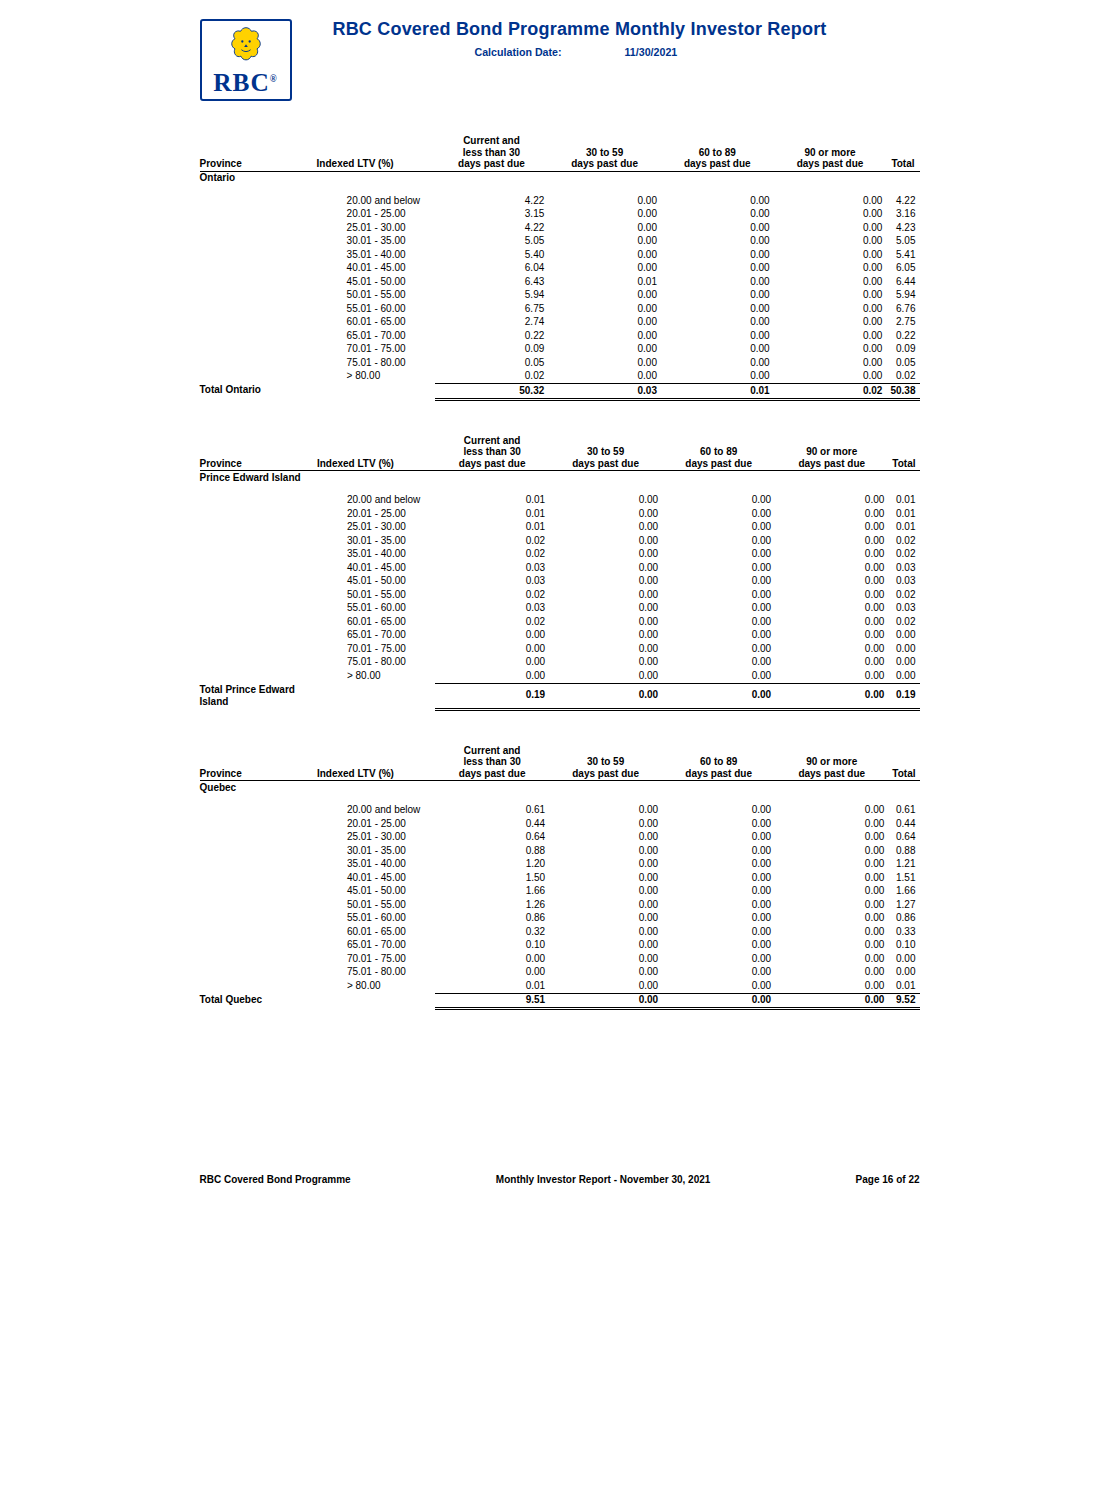RBC®
RBC Covered Bond Programme Monthly Investor Report
Calculation Date: 11/30/2021
| Province | Indexed LTV (%) | Current and less than 30 days past due | 30 to 59 days past due | 60 to 89 days past due | 90 or more days past due | Total |
| --- | --- | --- | --- | --- | --- | --- |
| Ontario |
| | 20.00 and below | 4.22 | 0.00 | 0.00 | 0.00 | 4.22 |
| | 20.01 - 25.00 | 3.15 | 0.00 | 0.00 | 0.00 | 3.16 |
| | 25.01 - 30.00 | 4.22 | 0.00 | 0.00 | 0.00 | 4.23 |
| | 30.01 - 35.00 | 5.05 | 0.00 | 0.00 | 0.00 | 5.05 |
| | 35.01 - 40.00 | 5.40 | 0.00 | 0.00 | 0.00 | 5.41 |
| | 40.01 - 45.00 | 6.04 | 0.00 | 0.00 | 0.00 | 6.05 |
| | 45.01 - 50.00 | 6.43 | 0.01 | 0.00 | 0.00 | 6.44 |
| | 50.01 - 55.00 | 5.94 | 0.00 | 0.00 | 0.00 | 5.94 |
| | 55.01 - 60.00 | 6.75 | 0.00 | 0.00 | 0.00 | 6.76 |
| | 60.01 - 65.00 | 2.74 | 0.00 | 0.00 | 0.00 | 2.75 |
| | 65.01 - 70.00 | 0.22 | 0.00 | 0.00 | 0.00 | 0.22 |
| | 70.01 - 75.00 | 0.09 | 0.00 | 0.00 | 0.00 | 0.09 |
| | 75.01 - 80.00 | 0.05 | 0.00 | 0.00 | 0.00 | 0.05 |
| | > 80.00 | 0.02 | 0.00 | 0.00 | 0.00 | 0.02 |
| Total Ontario | | 50.32 | 0.03 | 0.01 | 0.02 | 50.38 |
| Province | Indexed LTV (%) | Current and less than 30 days past due | 30 to 59 days past due | 60 to 89 days past due | 90 or more days past due | Total |
| --- | --- | --- | --- | --- | --- | --- |
| Prince Edward Island |
| | 20.00 and below | 0.01 | 0.00 | 0.00 | 0.00 | 0.01 |
| | 20.01 - 25.00 | 0.01 | 0.00 | 0.00 | 0.00 | 0.01 |
| | 25.01 - 30.00 | 0.01 | 0.00 | 0.00 | 0.00 | 0.01 |
| | 30.01 - 35.00 | 0.02 | 0.00 | 0.00 | 0.00 | 0.02 |
| | 35.01 - 40.00 | 0.02 | 0.00 | 0.00 | 0.00 | 0.02 |
| | 40.01 - 45.00 | 0.03 | 0.00 | 0.00 | 0.00 | 0.03 |
| | 45.01 - 50.00 | 0.03 | 0.00 | 0.00 | 0.00 | 0.03 |
| | 50.01 - 55.00 | 0.02 | 0.00 | 0.00 | 0.00 | 0.02 |
| | 55.01 - 60.00 | 0.03 | 0.00 | 0.00 | 0.00 | 0.03 |
| | 60.01 - 65.00 | 0.02 | 0.00 | 0.00 | 0.00 | 0.02 |
| | 65.01 - 70.00 | 0.00 | 0.00 | 0.00 | 0.00 | 0.00 |
| | 70.01 - 75.00 | 0.00 | 0.00 | 0.00 | 0.00 | 0.00 |
| | 75.01 - 80.00 | 0.00 | 0.00 | 0.00 | 0.00 | 0.00 |
| | > 80.00 | 0.00 | 0.00 | 0.00 | 0.00 | 0.00 |
| Total Prince Edward Island | | 0.19 | 0.00 | 0.00 | 0.00 | 0.19 |
| Province | Indexed LTV (%) | Current and less than 30 days past due | 30 to 59 days past due | 60 to 89 days past due | 90 or more days past due | Total |
| --- | --- | --- | --- | --- | --- | --- |
| Quebec |
| | 20.00 and below | 0.61 | 0.00 | 0.00 | 0.00 | 0.61 |
| | 20.01 - 25.00 | 0.44 | 0.00 | 0.00 | 0.00 | 0.44 |
| | 25.01 - 30.00 | 0.64 | 0.00 | 0.00 | 0.00 | 0.64 |
| | 30.01 - 35.00 | 0.88 | 0.00 | 0.00 | 0.00 | 0.88 |
| | 35.01 - 40.00 | 1.20 | 0.00 | 0.00 | 0.00 | 1.21 |
| | 40.01 - 45.00 | 1.50 | 0.00 | 0.00 | 0.00 | 1.51 |
| | 45.01 - 50.00 | 1.66 | 0.00 | 0.00 | 0.00 | 1.66 |
| | 50.01 - 55.00 | 1.26 | 0.00 | 0.00 | 0.00 | 1.27 |
| | 55.01 - 60.00 | 0.86 | 0.00 | 0.00 | 0.00 | 0.86 |
| | 60.01 - 65.00 | 0.32 | 0.00 | 0.00 | 0.00 | 0.33 |
| | 65.01 - 70.00 | 0.10 | 0.00 | 0.00 | 0.00 | 0.10 |
| | 70.01 - 75.00 | 0.00 | 0.00 | 0.00 | 0.00 | 0.00 |
| | 75.01 - 80.00 | 0.00 | 0.00 | 0.00 | 0.00 | 0.00 |
| | > 80.00 | 0.01 | 0.00 | 0.00 | 0.00 | 0.01 |
| Total Quebec | | 9.51 | 0.00 | 0.00 | 0.00 | 9.52 |
RBC Covered Bond Programme Page 16 of 22
Monthly Investor Report - November 30, 2021